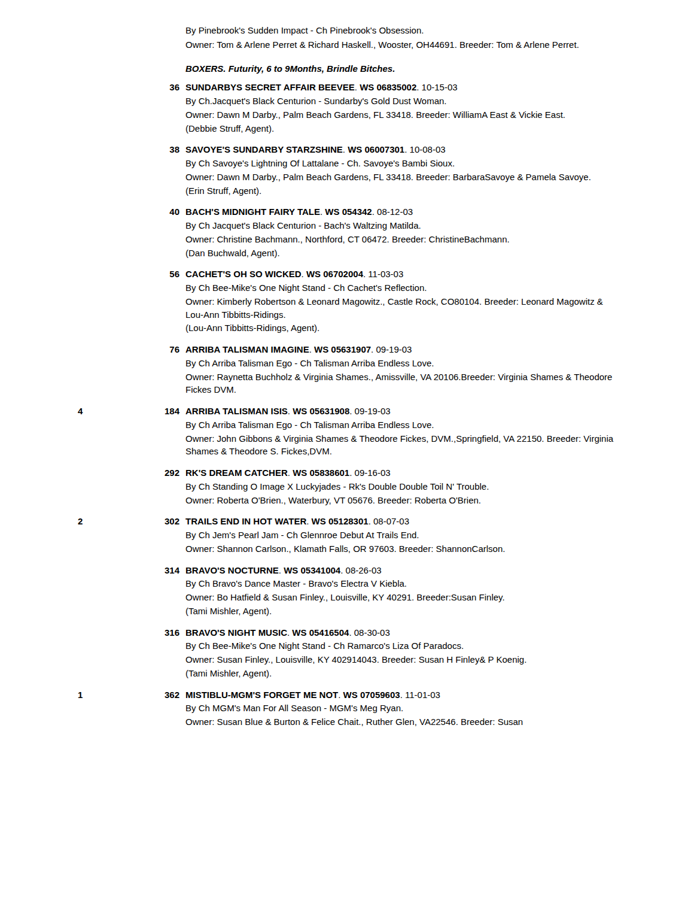By Pinebrook's Sudden Impact - Ch Pinebrook's Obsession.
Owner: Tom & Arlene Perret & Richard Haskell., Wooster, OH44691. Breeder: Tom & Arlene Perret.
BOXERS. Futurity, 6 to 9Months, Brindle Bitches.
36
SUNDARBYS SECRET AFFAIR BEEVEE. WS 06835002. 10-15-03
By Ch.Jacquet's Black Centurion - Sundarby's Gold Dust Woman.
Owner: Dawn M Darby., Palm Beach Gardens, FL 33418. Breeder: WilliamA East & Vickie East.
(Debbie Struff, Agent).
38
SAVOYE'S SUNDARBY STARZSHINE. WS 06007301. 10-08-03
By Ch Savoye's Lightning Of Lattalane - Ch. Savoye's Bambi Sioux.
Owner: Dawn M Darby., Palm Beach Gardens, FL 33418. Breeder: BarbaraSavoye & Pamela Savoye.
(Erin Struff, Agent).
40
BACH'S MIDNIGHT FAIRY TALE. WS 054342. 08-12-03
By Ch Jacquet's Black Centurion - Bach's Waltzing Matilda.
Owner: Christine Bachmann., Northford, CT 06472. Breeder: ChristineBachmann.
(Dan Buchwald, Agent).
56
CACHET'S OH SO WICKED. WS 06702004. 11-03-03
By Ch Bee-Mike's One Night Stand - Ch Cachet's Reflection.
Owner: Kimberly Robertson & Leonard Magowitz., Castle Rock, CO80104. Breeder: Leonard Magowitz & Lou-Ann Tibbitts-Ridings.
(Lou-Ann Tibbitts-Ridings, Agent).
76
ARRIBA TALISMAN IMAGINE. WS 05631907. 09-19-03
By Ch Arriba Talisman Ego - Ch Talisman Arriba Endless Love.
Owner: Raynetta Buchholz & Virginia Shames., Amissville, VA 20106.Breeder: Virginia Shames & Theodore Fickes DVM.
4 184
ARRIBA TALISMAN ISIS. WS 05631908. 09-19-03
By Ch Arriba Talisman Ego - Ch Talisman Arriba Endless Love.
Owner: John Gibbons & Virginia Shames & Theodore Fickes, DVM.,Springfield, VA 22150. Breeder: Virginia Shames & Theodore S. Fickes,DVM.
292
RK'S DREAM CATCHER. WS 05838601. 09-16-03
By Ch Standing O Image X Luckyjades - Rk's Double Double Toil N' Trouble.
Owner: Roberta O'Brien., Waterbury, VT 05676. Breeder: Roberta O'Brien.
2 302
TRAILS END IN HOT WATER. WS 05128301. 08-07-03
By Ch Jem's Pearl Jam - Ch Glennroe Debut At Trails End.
Owner: Shannon Carlson., Klamath Falls, OR 97603. Breeder: ShannonCarlson.
314
BRAVO'S NOCTURNE. WS 05341004. 08-26-03
By Ch Bravo's Dance Master - Bravo's Electra V Kiebla.
Owner: Bo Hatfield & Susan Finley., Louisville, KY 40291. Breeder:Susan Finley.
(Tami Mishler, Agent).
316
BRAVO'S NIGHT MUSIC. WS 05416504. 08-30-03
By Ch Bee-Mike's One Night Stand - Ch Ramarco's Liza Of Paradocs.
Owner: Susan Finley., Louisville, KY 402914043. Breeder: Susan H Finley& P Koenig.
(Tami Mishler, Agent).
1 362
MISTIBLU-MGM'S FORGET ME NOT. WS 07059603. 11-01-03
By Ch MGM's Man For All Season - MGM's Meg Ryan.
Owner: Susan Blue & Burton & Felice Chait., Ruther Glen, VA22546. Breeder: Susan